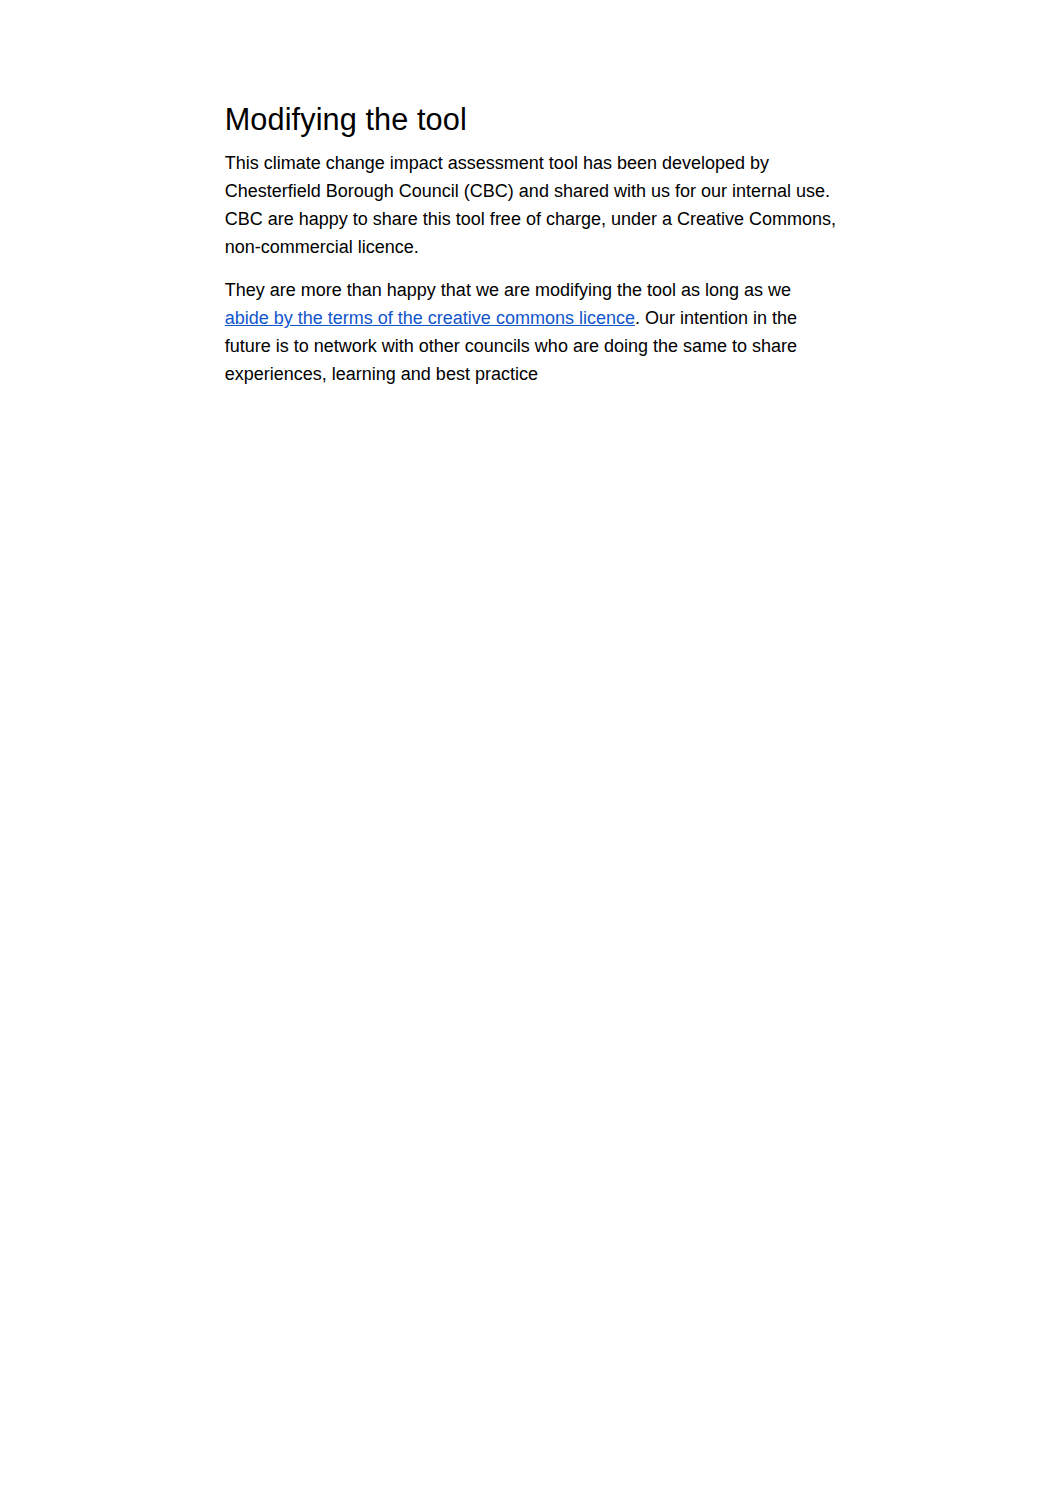Modifying the tool
This climate change impact assessment tool has been developed by Chesterfield Borough Council (CBC) and shared with us for our internal use. CBC are happy to share this tool free of charge, under a Creative Commons, non-commercial licence.
They are more than happy that we are modifying the tool as long as we abide by the terms of the creative commons licence. Our intention in the future is to network with other councils who are doing the same to share experiences, learning and best practice